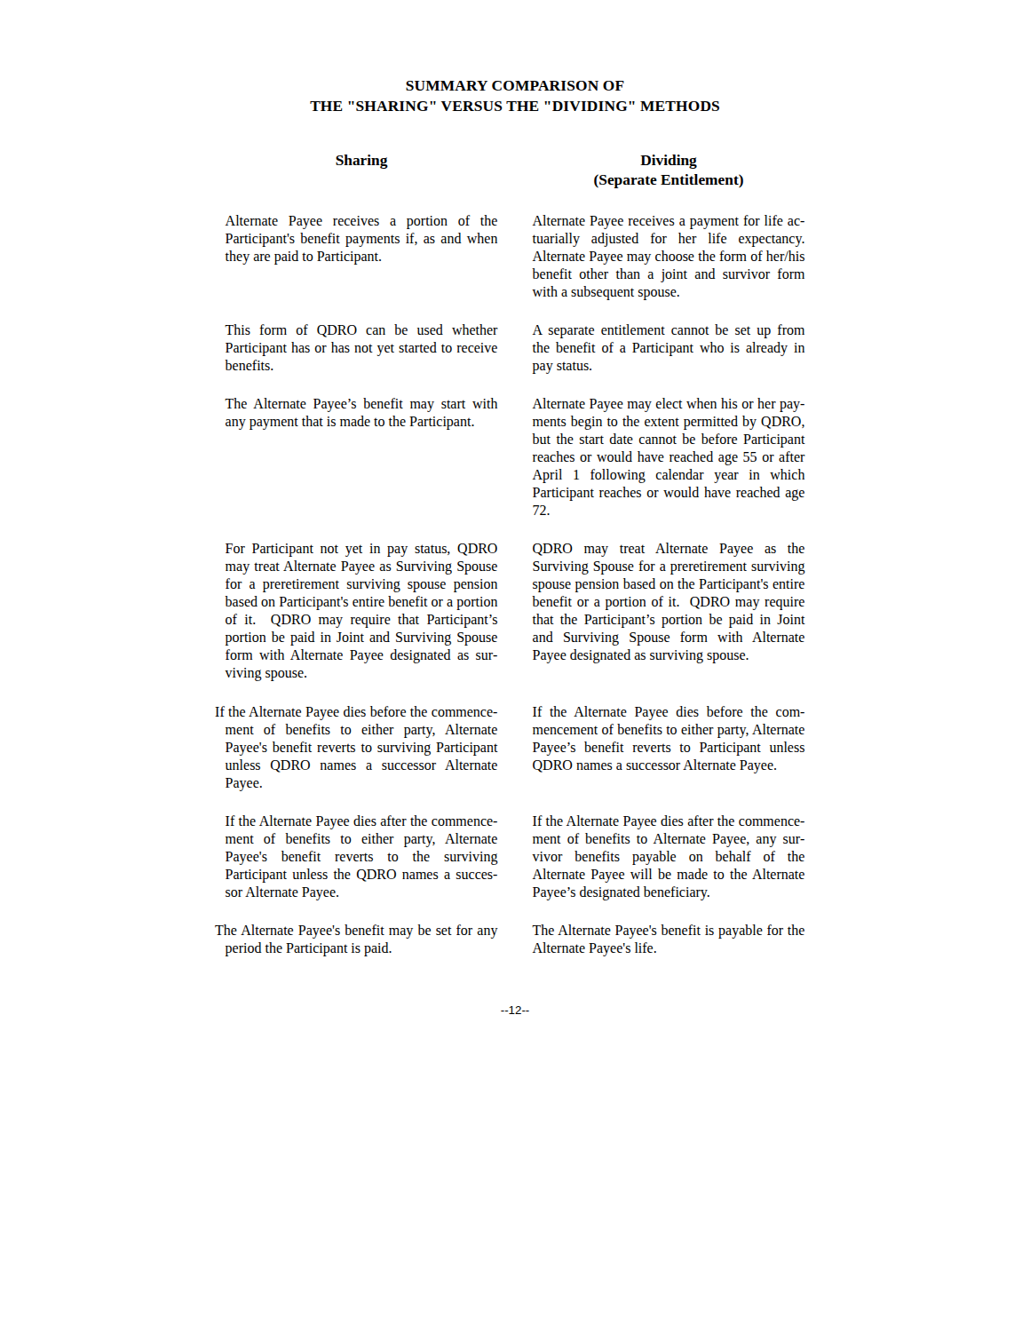SUMMARY COMPARISON OF
THE "SHARING" VERSUS THE "DIVIDING" METHODS
| Sharing | | Dividing (Separate Entitlement) |
| --- | --- | --- |
| Alternate Payee receives a portion of the Participant's benefit payments if, as and when they are paid to Participant. | | Alternate Payee receives a payment for life actuarially adjusted for her life expectancy. Alternate Payee may choose the form of her/his benefit other than a joint and survivor form with a subsequent spouse. |
| This form of QDRO can be used whether Participant has or has not yet started to receive benefits. | | A separate entitlement cannot be set up from the benefit of a Participant who is already in pay status. |
| The Alternate Payee’s benefit may start with any payment that is made to the Participant. | | Alternate Payee may elect when his or her payments begin to the extent permitted by QDRO, but the start date cannot be before Participant reaches or would have reached age 55 or after April 1 following calendar year in which Participant reaches or would have reached age 72. |
| For Participant not yet in pay status, QDRO may treat Alternate Payee as Surviving Spouse for a preretirement surviving spouse pension based on Participant's entire benefit or a portion of it. QDRO may require that Participant’s portion be paid in Joint and Surviving Spouse form with Alternate Payee designated as surviving spouse. | | QDRO may treat Alternate Payee as the Surviving Spouse for a preretirement surviving spouse pension based on the Participant's entire benefit or a portion of it. QDRO may require that the Participant’s portion be paid in Joint and Surviving Spouse form with Alternate Payee designated as surviving spouse. |
| If the Alternate Payee dies before the commencement of benefits to either party, Alternate Payee's benefit reverts to surviving Participant unless QDRO names a successor Alternate Payee. | | If the Alternate Payee dies before the commencement of benefits to either party, Alternate Payee’s benefit reverts to Participant unless QDRO names a successor Alternate Payee. |
| If the Alternate Payee dies after the commencement of benefits to either party, Alternate Payee's benefit reverts to the surviving Participant unless the QDRO names a successor Alternate Payee. | | If the Alternate Payee dies after the commencement of benefits to Alternate Payee, any survivor benefits payable on behalf of the Alternate Payee will be made to the Alternate Payee’s designated beneficiary. |
| The Alternate Payee's benefit may be set for any period the Participant is paid. | | The Alternate Payee's benefit is payable for the Alternate Payee's life. |
--12--